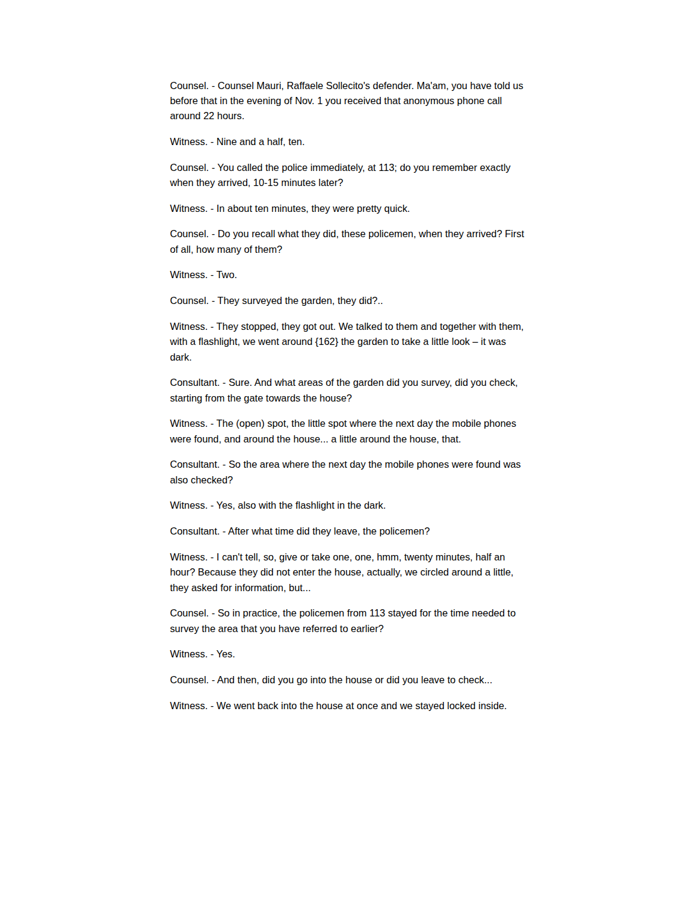Counsel. - Counsel Mauri, Raffaele Sollecito's defender. Ma'am, you have told us before that in the evening of Nov. 1 you received that anonymous phone call around 22 hours.
Witness. - Nine and a half, ten.
Counsel. - You called the police immediately, at 113; do you remember exactly when they arrived, 10-15 minutes later?
Witness. - In about ten minutes, they were pretty quick.
Counsel. - Do you recall what they did, these policemen, when they arrived? First of all, how many of them?
Witness. - Two.
Counsel. - They surveyed the garden, they did?..
Witness. - They stopped, they got out. We talked to them and together with them, with a flashlight, we went around {162} the garden to take a little look – it was dark.
Consultant. - Sure. And what areas of the garden did you survey, did you check, starting from the gate towards the house?
Witness. - The (open) spot, the little spot where the next day the mobile phones were found, and around the house... a little around the house, that.
Consultant. - So the area where the next day the mobile phones were found was also checked?
Witness. - Yes, also with the flashlight in the dark.
Consultant. - After what time did they leave, the policemen?
Witness. - I can't tell, so, give or take one, one, hmm, twenty minutes, half an hour? Because they did not enter the house, actually, we circled around a little, they asked for information, but...
Counsel. - So in practice, the policemen from 113 stayed for the time needed to survey the area that you have referred to earlier?
Witness. - Yes.
Counsel. - And then, did you go into the house or did you leave to check...
Witness. - We went back into the house at once and we stayed locked inside.